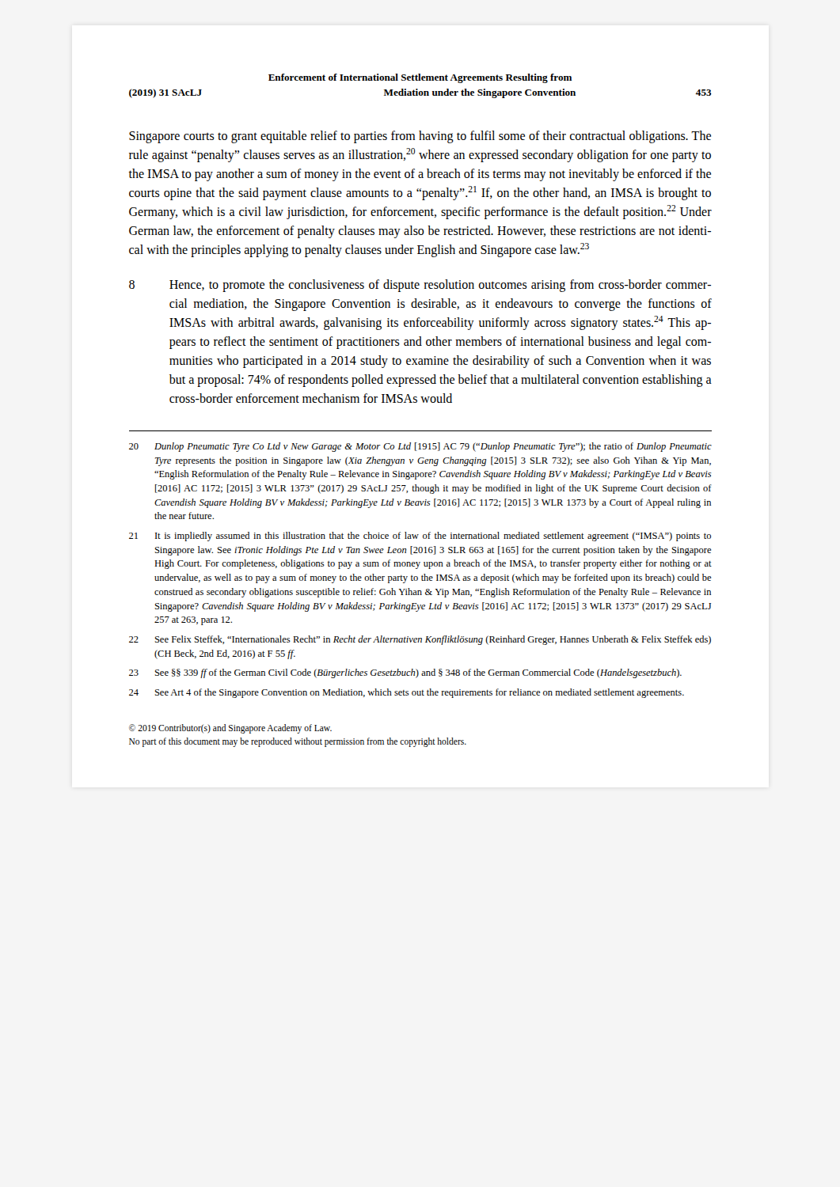Enforcement of International Settlement Agreements Resulting from
| (2019) 31 SAcLJ | Mediation under the Singapore Convention | 453 |
Singapore courts to grant equitable relief to parties from having to fulfil some of their contractual obligations. The rule against “penalty” clauses serves as an illustration,20 where an expressed secondary obligation for one party to the IMSA to pay another a sum of money in the event of a breach of its terms may not inevitably be enforced if the courts opine that the said payment clause amounts to a “penalty”.21 If, on the other hand, an IMSA is brought to Germany, which is a civil law jurisdiction, for enforcement, specific performance is the default position.22 Under German law, the enforcement of penalty clauses may also be restricted. However, these restrictions are not identical with the principles applying to penalty clauses under English and Singapore case law.23
8 Hence, to promote the conclusiveness of dispute resolution outcomes arising from cross-border commercial mediation, the Singapore Convention is desirable, as it endeavours to converge the functions of IMSAs with arbitral awards, galvanising its enforceability uniformly across signatory states.24 This appears to reflect the sentiment of practitioners and other members of international business and legal communities who participated in a 2014 study to examine the desirability of such a Convention when it was but a proposal: 74% of respondents polled expressed the belief that a multilateral convention establishing a cross-border enforcement mechanism for IMSAs would
20 Dunlop Pneumatic Tyre Co Ltd v New Garage & Motor Co Ltd [1915] AC 79 (“Dunlop Pneumatic Tyre”); the ratio of Dunlop Pneumatic Tyre represents the position in Singapore law (Xia Zhengyan v Geng Changqing [2015] 3 SLR 732); see also Goh Yihan & Yip Man, “English Reformulation of the Penalty Rule – Relevance in Singapore? Cavendish Square Holding BV v Makdessi; ParkingEye Ltd v Beavis [2016] AC 1172; [2015] 3 WLR 1373” (2017) 29 SAcLJ 257, though it may be modified in light of the UK Supreme Court decision of Cavendish Square Holding BV v Makdessi; ParkingEye Ltd v Beavis [2016] AC 1172; [2015] 3 WLR 1373 by a Court of Appeal ruling in the near future.
21 It is impliedly assumed in this illustration that the choice of law of the international mediated settlement agreement (“IMSA”) points to Singapore law. See iTronic Holdings Pte Ltd v Tan Swee Leon [2016] 3 SLR 663 at [165] for the current position taken by the Singapore High Court. For completeness, obligations to pay a sum of money upon a breach of the IMSA, to transfer property either for nothing or at undervalue, as well as to pay a sum of money to the other party to the IMSA as a deposit (which may be forfeited upon its breach) could be construed as secondary obligations susceptible to relief: Goh Yihan & Yip Man, “English Reformulation of the Penalty Rule – Relevance in Singapore? Cavendish Square Holding BV v Makdessi; ParkingEye Ltd v Beavis [2016] AC 1172; [2015] 3 WLR 1373” (2017) 29 SAcLJ 257 at 263, para 12.
22 See Felix Steffek, “Internationales Recht” in Recht der Alternativen Konfliktlösung (Reinhard Greger, Hannes Unberath & Felix Steffek eds) (CH Beck, 2nd Ed, 2016) at F 55 ff.
23 See §§ 339 ff of the German Civil Code (Bürgerliches Gesetzbuch) and § 348 of the German Commercial Code (Handelsgesetzbuch).
24 See Art 4 of the Singapore Convention on Mediation, which sets out the requirements for reliance on mediated settlement agreements.
© 2019 Contributor(s) and Singapore Academy of Law.
No part of this document may be reproduced without permission from the copyright holders.